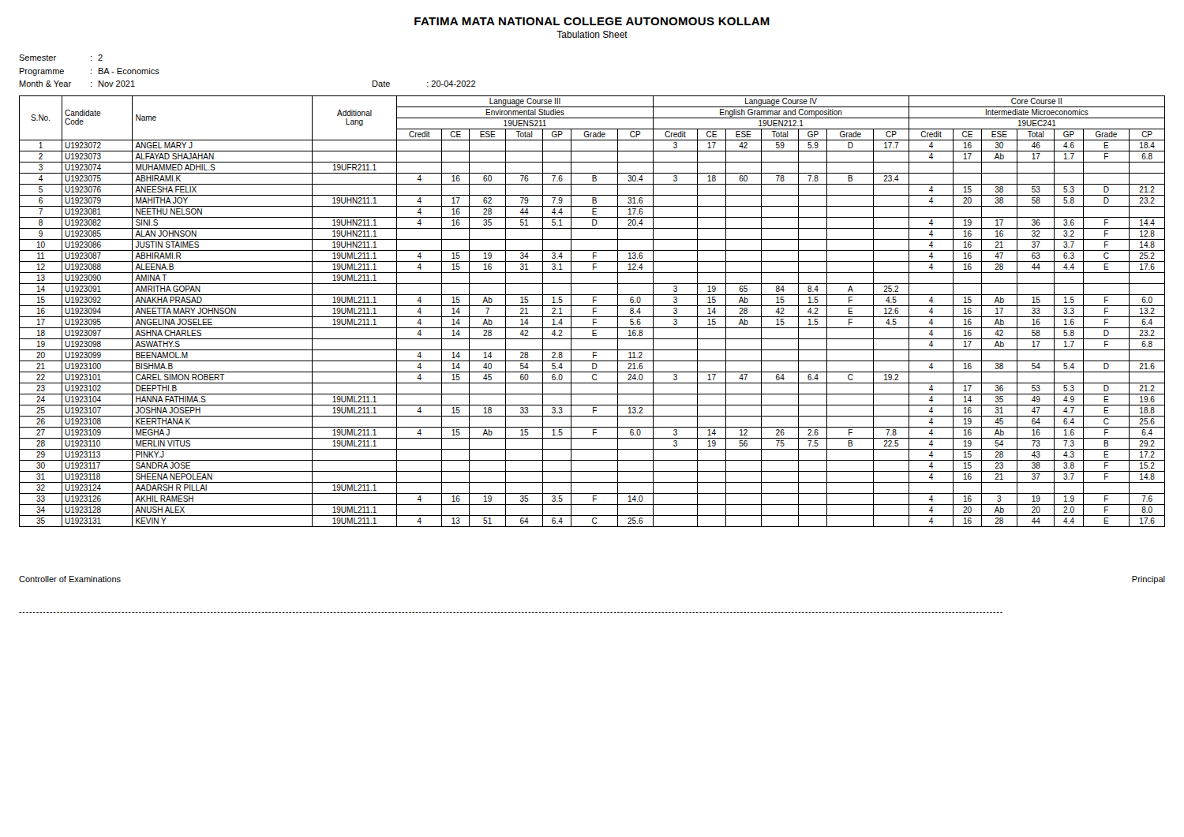FATIMA MATA NATIONAL COLLEGE AUTONOMOUS KOLLAM
Tabulation Sheet
Semester: 2
Programme: BA - Economics
Month & Year: Nov 2021 Date : 20-04-2022
| S.No. | Candidate Code | Name | Additional Lang | Language Course III | Language Course IV | Core Course II |
| --- | --- | --- | --- | --- | --- | --- |
| Environmental Studies | English Grammar and Composition | Intermediate Microeconomics |
| 19UENS211 | 19UEN212.1 | 19UEC241 |
| Credit | CE | ESE | Total | GP | Grade | CP | Credit | CE | ESE | Total | GP | Grade | CP | Credit | CE | ESE | Total | GP | Grade | CP |
| 1 | U1923072 | ANGEL MARY J | | | | | | | | | 3 | 17 | 42 | 59 | 5.9 | D | 17.7 | 4 | 16 | 30 | 46 | 4.6 | E | 18.4 |
| 2 | U1923073 | ALFAYAD SHAJAHAN | | | | | | | | | | | | | | | | 4 | 17 | Ab | 17 | 1.7 | F | 6.8 |
| 3 | U1923074 | MUHAMMED ADHIL.S | 19UFR211.1 | | | | | | | | | | | | | | | | | | | | | |
| 4 | U1923075 | ABHIRAMI.K | | 4 | 16 | 60 | 76 | 7.6 | B | 30.4 | 3 | 18 | 60 | 78 | 7.8 | B | 23.4 | | | | | | | |
| 5 | U1923076 | ANEESHA FELIX | | | | | | | | | | | | | | | | 4 | 15 | 38 | 53 | 5.3 | D | 21.2 |
| 6 | U1923079 | MAHITHA JOY | 19UHN211.1 | 4 | 17 | 62 | 79 | 7.9 | B | 31.6 | | | | | | | | 4 | 20 | 38 | 58 | 5.8 | D | 23.2 |
| 7 | U1923081 | NEETHU NELSON | | 4 | 16 | 28 | 44 | 4.4 | E | 17.6 | | | | | | | | | | | | | | |
| 8 | U1923082 | SINI.S | 19UHN211.1 | 4 | 16 | 35 | 51 | 5.1 | D | 20.4 | | | | | | | | 4 | 19 | 17 | 36 | 3.6 | F | 14.4 |
| 9 | U1923085 | ALAN JOHNSON | 19UHN211.1 | | | | | | | | | | | | | | | 4 | 16 | 16 | 32 | 3.2 | F | 12.8 |
| 10 | U1923086 | JUSTIN STAIMES | 19UHN211.1 | | | | | | | | | | | | | | | 4 | 16 | 21 | 37 | 3.7 | F | 14.8 |
| 11 | U1923087 | ABHIRAMI.R | 19UML211.1 | 4 | 15 | 19 | 34 | 3.4 | F | 13.6 | | | | | | | | 4 | 16 | 47 | 63 | 6.3 | C | 25.2 |
| 12 | U1923088 | ALEENA.B | 19UML211.1 | 4 | 15 | 16 | 31 | 3.1 | F | 12.4 | | | | | | | | 4 | 16 | 28 | 44 | 4.4 | E | 17.6 |
| 13 | U1923090 | AMINA T | 19UML211.1 | | | | | | | | | | | | | | | | | | | | | |
| 14 | U1923091 | AMRITHA GOPAN | | | | | | | | | 3 | 19 | 65 | 84 | 8.4 | A | 25.2 | | | | | | | |
| 15 | U1923092 | ANAKHA PRASAD | 19UML211.1 | 4 | 15 | Ab | 15 | 1.5 | F | 6.0 | 3 | 15 | Ab | 15 | 1.5 | F | 4.5 | 4 | 15 | Ab | 15 | 1.5 | F | 6.0 |
| 16 | U1923094 | ANEETTA MARY JOHNSON | 19UML211.1 | 4 | 14 | 7 | 21 | 2.1 | F | 8.4 | 3 | 14 | 28 | 42 | 4.2 | E | 12.6 | 4 | 16 | 17 | 33 | 3.3 | F | 13.2 |
| 17 | U1923095 | ANGELINA JOSELEE | 19UML211.1 | 4 | 14 | Ab | 14 | 1.4 | F | 5.6 | 3 | 15 | Ab | 15 | 1.5 | F | 4.5 | 4 | 16 | Ab | 16 | 1.6 | F | 6.4 |
| 18 | U1923097 | ASHNA CHARLES | | 4 | 14 | 28 | 42 | 4.2 | E | 16.8 | | | | | | | | 4 | 16 | 42 | 58 | 5.8 | D | 23.2 |
| 19 | U1923098 | ASWATHY.S | | | | | | | | | | | | | | | | 4 | 17 | Ab | 17 | 1.7 | F | 6.8 |
| 20 | U1923099 | BEENAMOL.M | | 4 | 14 | 14 | 28 | 2.8 | F | 11.2 | | | | | | | | | | | | | | |
| 21 | U1923100 | BISHMA.B | | 4 | 14 | 40 | 54 | 5.4 | D | 21.6 | | | | | | | | 4 | 16 | 38 | 54 | 5.4 | D | 21.6 |
| 22 | U1923101 | CAREL SIMON ROBERT | | 4 | 15 | 45 | 60 | 6.0 | C | 24.0 | 3 | 17 | 47 | 64 | 6.4 | C | 19.2 | | | | | | | |
| 23 | U1923102 | DEEPTHI.B | | | | | | | | | | | | | | | | 4 | 17 | 36 | 53 | 5.3 | D | 21.2 |
| 24 | U1923104 | HANNA FATHIMA.S | 19UML211.1 | | | | | | | | | | | | | | | 4 | 14 | 35 | 49 | 4.9 | E | 19.6 |
| 25 | U1923107 | JOSHNA JOSEPH | 19UML211.1 | 4 | 15 | 18 | 33 | 3.3 | F | 13.2 | | | | | | | | 4 | 16 | 31 | 47 | 4.7 | E | 18.8 |
| 26 | U1923108 | KEERTHANA K | | | | | | | | | | | | | | | | 4 | 19 | 45 | 64 | 6.4 | C | 25.6 |
| 27 | U1923109 | MEGHA J | 19UML211.1 | 4 | 15 | Ab | 15 | 1.5 | F | 6.0 | 3 | 14 | 12 | 26 | 2.6 | F | 7.8 | 4 | 16 | Ab | 16 | 1.6 | F | 6.4 |
| 28 | U1923110 | MERLIN VITUS | 19UML211.1 | | | | | | | | 3 | 19 | 56 | 75 | 7.5 | B | 22.5 | 4 | 19 | 54 | 73 | 7.3 | B | 29.2 |
| 29 | U1923113 | PINKY.J | | | | | | | | | | | | | | | | 4 | 15 | 28 | 43 | 4.3 | E | 17.2 |
| 30 | U1923117 | SANDRA JOSE | | | | | | | | | | | | | | | | 4 | 15 | 23 | 38 | 3.8 | F | 15.2 |
| 31 | U1923118 | SHEENA NEPOLEAN | | | | | | | | | | | | | | | | 4 | 16 | 21 | 37 | 3.7 | F | 14.8 |
| 32 | U1923124 | AADARSH R PILLAI | 19UML211.1 | | | | | | | | | | | | | | | | | | | | | |
| 33 | U1923126 | AKHIL RAMESH | | 4 | 16 | 19 | 35 | 3.5 | F | 14.0 | | | | | | | | 4 | 16 | 3 | 19 | 1.9 | F | 7.6 |
| 34 | U1923128 | ANUSH ALEX | 19UML211.1 | | | | | | | | | | | | | | | 4 | 20 | Ab | 20 | 2.0 | F | 8.0 |
| 35 | U1923131 | KEVIN Y | 19UML211.1 | 4 | 13 | 51 | 64 | 6.4 | C | 25.6 | | | | | | | | 4 | 16 | 28 | 44 | 4.4 | E | 17.6 |
Controller of Examinations
Principal
------------------------------------------------------------------------------------------------------------------------------------------------------------------------------------------------------------------------------------------------------------------------------------------------